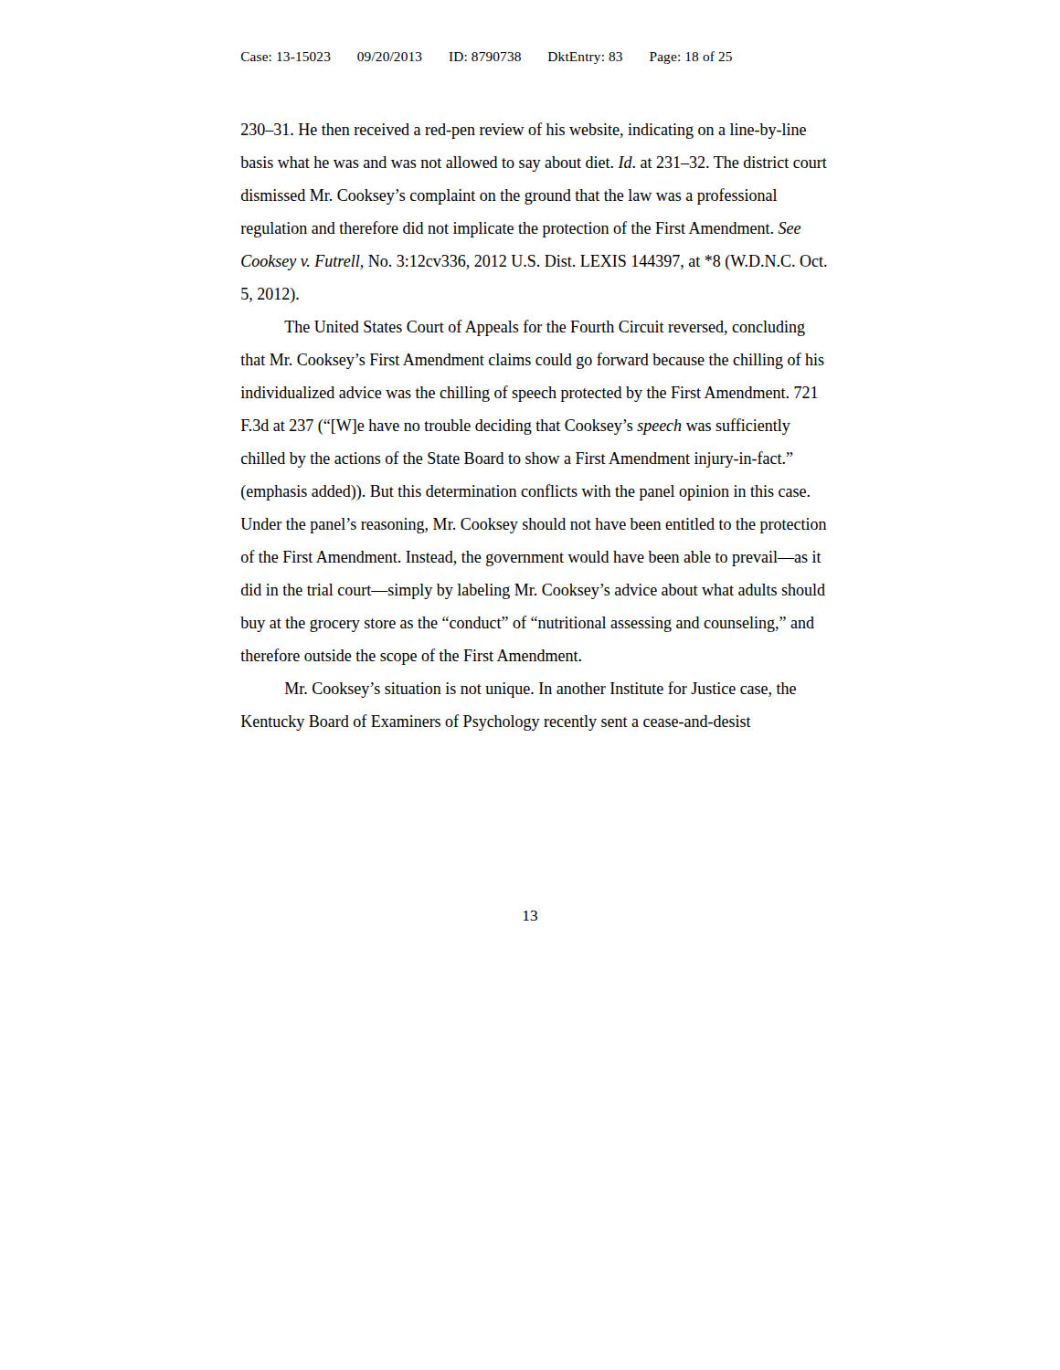Case: 13-1502309/20/2013 ID: 8790738 DktEntry: 83 Page: 18 of 25
230–31. He then received a red-pen review of his website, indicating on a line-by-line basis what he was and was not allowed to say about diet. Id. at 231–32. The district court dismissed Mr. Cooksey’s complaint on the ground that the law was a professional regulation and therefore did not implicate the protection of the First Amendment. See Cooksey v. Futrell, No. 3:12cv336, 2012 U.S. Dist. LEXIS 144397, at *8 (W.D.N.C. Oct. 5, 2012).
The United States Court of Appeals for the Fourth Circuit reversed, concluding that Mr. Cooksey’s First Amendment claims could go forward because the chilling of his individualized advice was the chilling of speech protected by the First Amendment. 721 F.3d at 237 (“[W]e have no trouble deciding that Cooksey’s speech was sufficiently chilled by the actions of the State Board to show a First Amendment injury-in-fact.” (emphasis added)). But this determination conflicts with the panel opinion in this case. Under the panel’s reasoning, Mr. Cooksey should not have been entitled to the protection of the First Amendment. Instead, the government would have been able to prevail—as it did in the trial court—simply by labeling Mr. Cooksey’s advice about what adults should buy at the grocery store as the “conduct” of “nutritional assessing and counseling,” and therefore outside the scope of the First Amendment.
Mr. Cooksey’s situation is not unique. In another Institute for Justice case, the Kentucky Board of Examiners of Psychology recently sent a cease-and-desist
13